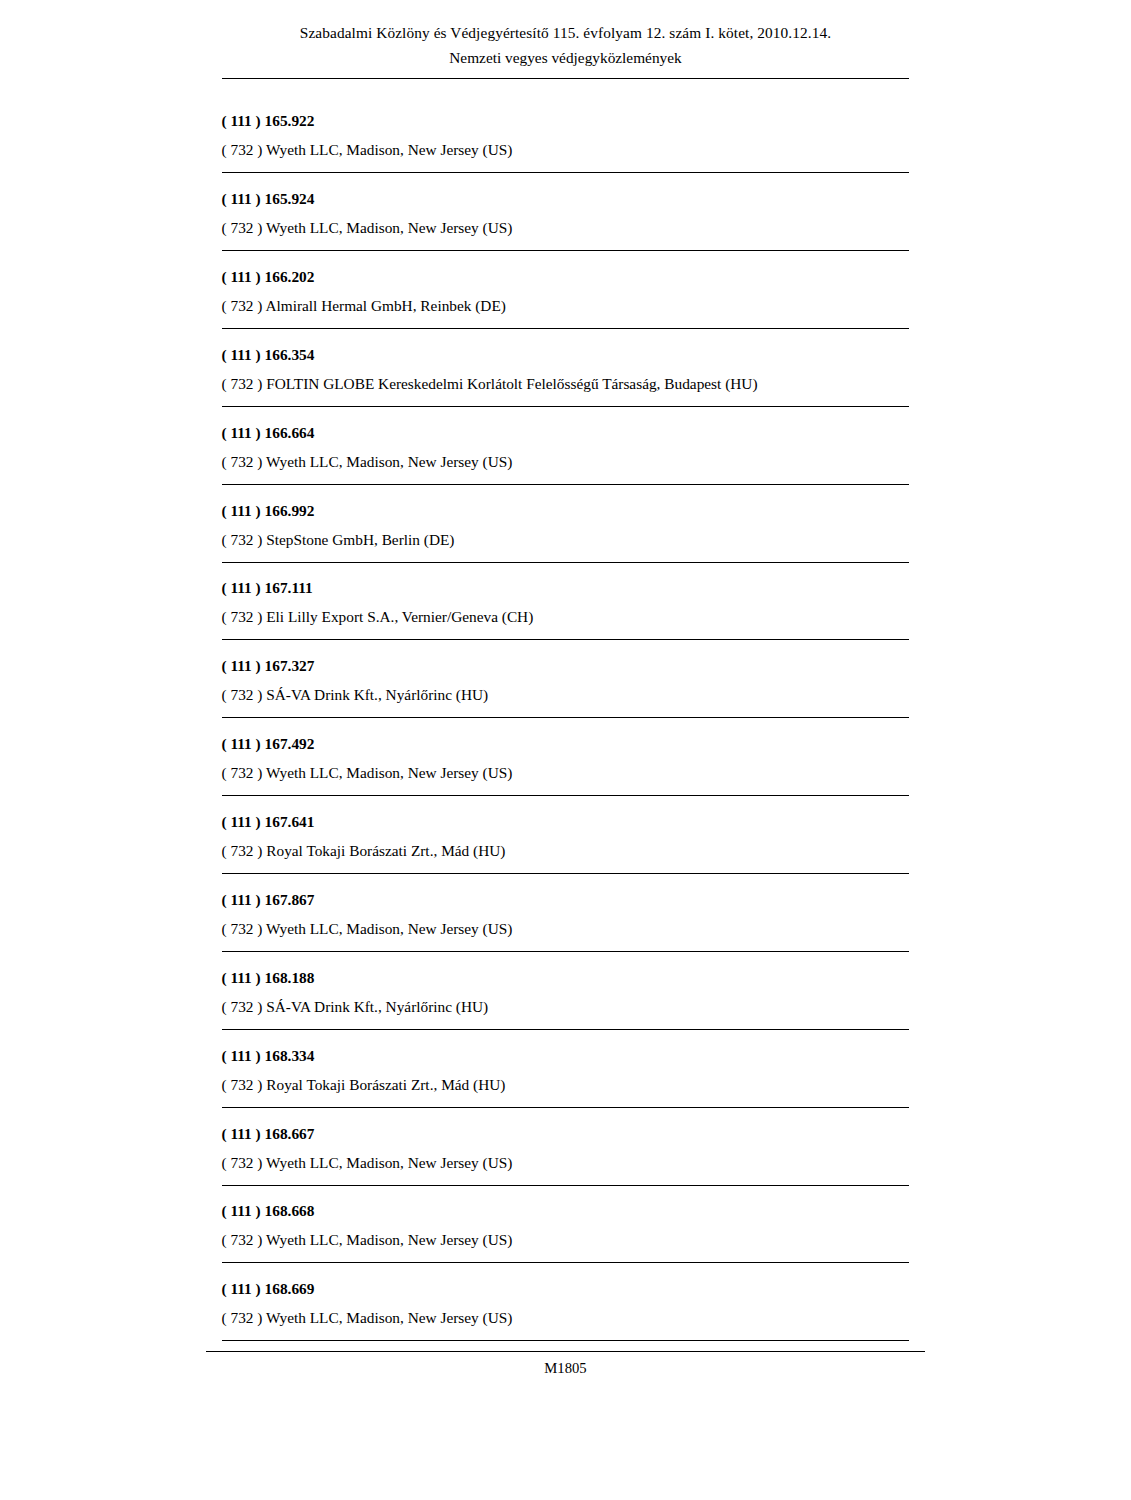Szabadalmi Közlöny és Védjegyértesítő 115. évfolyam 12. szám I. kötet, 2010.12.14.
Nemzeti vegyes védjegyközlemények
( 111 ) 165.922
( 732 ) Wyeth LLC, Madison, New Jersey (US)
( 111 ) 165.924
( 732 ) Wyeth LLC, Madison, New Jersey (US)
( 111 ) 166.202
( 732 ) Almirall Hermal GmbH, Reinbek (DE)
( 111 ) 166.354
( 732 ) FOLTIN GLOBE Kereskedelmi Korlátolt Felelősségű Társaság, Budapest (HU)
( 111 ) 166.664
( 732 ) Wyeth LLC, Madison, New Jersey (US)
( 111 ) 166.992
( 732 ) StepStone GmbH, Berlin (DE)
( 111 ) 167.111
( 732 ) Eli Lilly Export S.A., Vernier/Geneva (CH)
( 111 ) 167.327
( 732 ) SÁ-VA Drink Kft., Nyárlőrinc (HU)
( 111 ) 167.492
( 732 ) Wyeth LLC, Madison, New Jersey (US)
( 111 ) 167.641
( 732 ) Royal Tokaji Borászati Zrt., Mád (HU)
( 111 ) 167.867
( 732 ) Wyeth LLC, Madison, New Jersey (US)
( 111 ) 168.188
( 732 ) SÁ-VA Drink Kft., Nyárlőrinc (HU)
( 111 ) 168.334
( 732 ) Royal Tokaji Borászati Zrt., Mád (HU)
( 111 ) 168.667
( 732 ) Wyeth LLC, Madison, New Jersey (US)
( 111 ) 168.668
( 732 ) Wyeth LLC, Madison, New Jersey (US)
( 111 ) 168.669
( 732 ) Wyeth LLC, Madison, New Jersey (US)
M1805